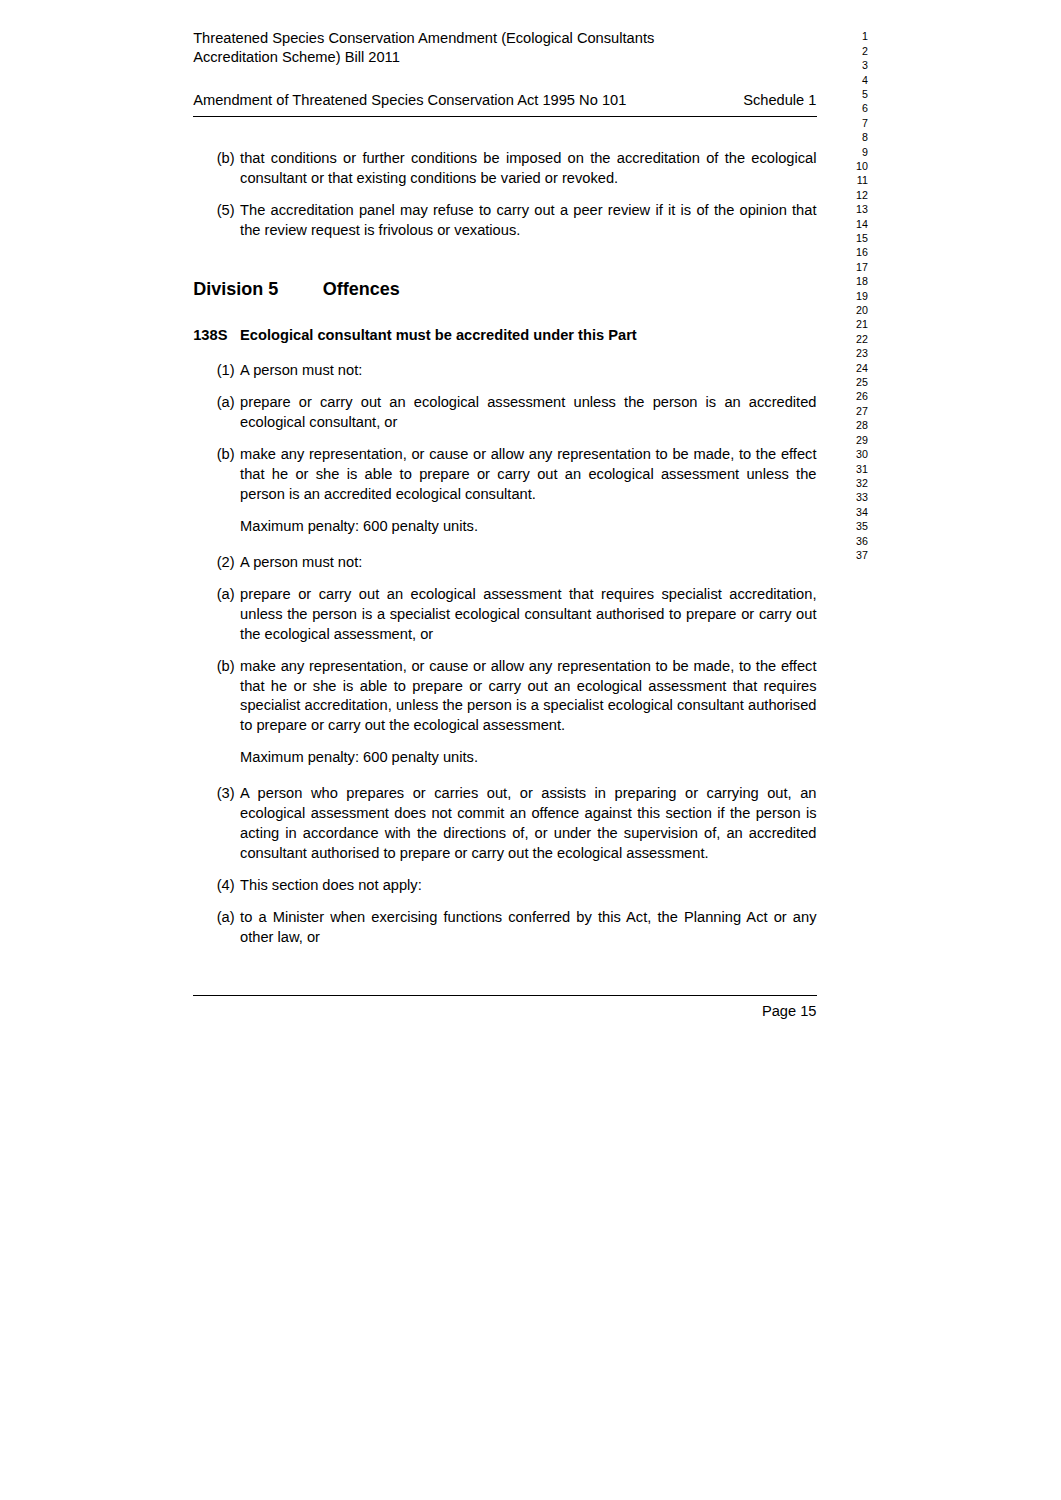Threatened Species Conservation Amendment (Ecological Consultants
Accreditation Scheme) Bill 2011
Amendment of Threatened Species Conservation Act 1995 No 101
Schedule 1
(b)
that conditions or further conditions be imposed on the accreditation of the ecological consultant or that existing conditions be varied or revoked.
(5)
The accreditation panel may refuse to carry out a peer review if it is of the opinion that the review request is frivolous or vexatious.
Division 5
Offences
138S
Ecological consultant must be accredited under this Part
(1)
A person must not:
(a)
prepare or carry out an ecological assessment unless the person is an accredited ecological consultant, or
(b)
make any representation, or cause or allow any representation to be made, to the effect that he or she is able to prepare or carry out an ecological assessment unless the person is an accredited ecological consultant.
Maximum penalty: 600 penalty units.
(2)
A person must not:
(a)
prepare or carry out an ecological assessment that requires specialist accreditation, unless the person is a specialist ecological consultant authorised to prepare or carry out the ecological assessment, or
(b)
make any representation, or cause or allow any representation to be made, to the effect that he or she is able to prepare or carry out an ecological assessment that requires specialist accreditation, unless the person is a specialist ecological consultant authorised to prepare or carry out the ecological assessment.
Maximum penalty: 600 penalty units.
(3)
A person who prepares or carries out, or assists in preparing or carrying out, an ecological assessment does not commit an offence against this section if the person is acting in accordance with the directions of, or under the supervision of, an accredited consultant authorised to prepare or carry out the ecological assessment.
(4)
This section does not apply:
(a)
to a Minister when exercising functions conferred by this Act, the Planning Act or any other law, or
Page 15
1 2 3 4 5 6 7 8 9 10 11 12 13 14 15 16 17 18 19 20 21 22 23 24 25 26 27 28 29 30 31 32 33 34 35 36 37